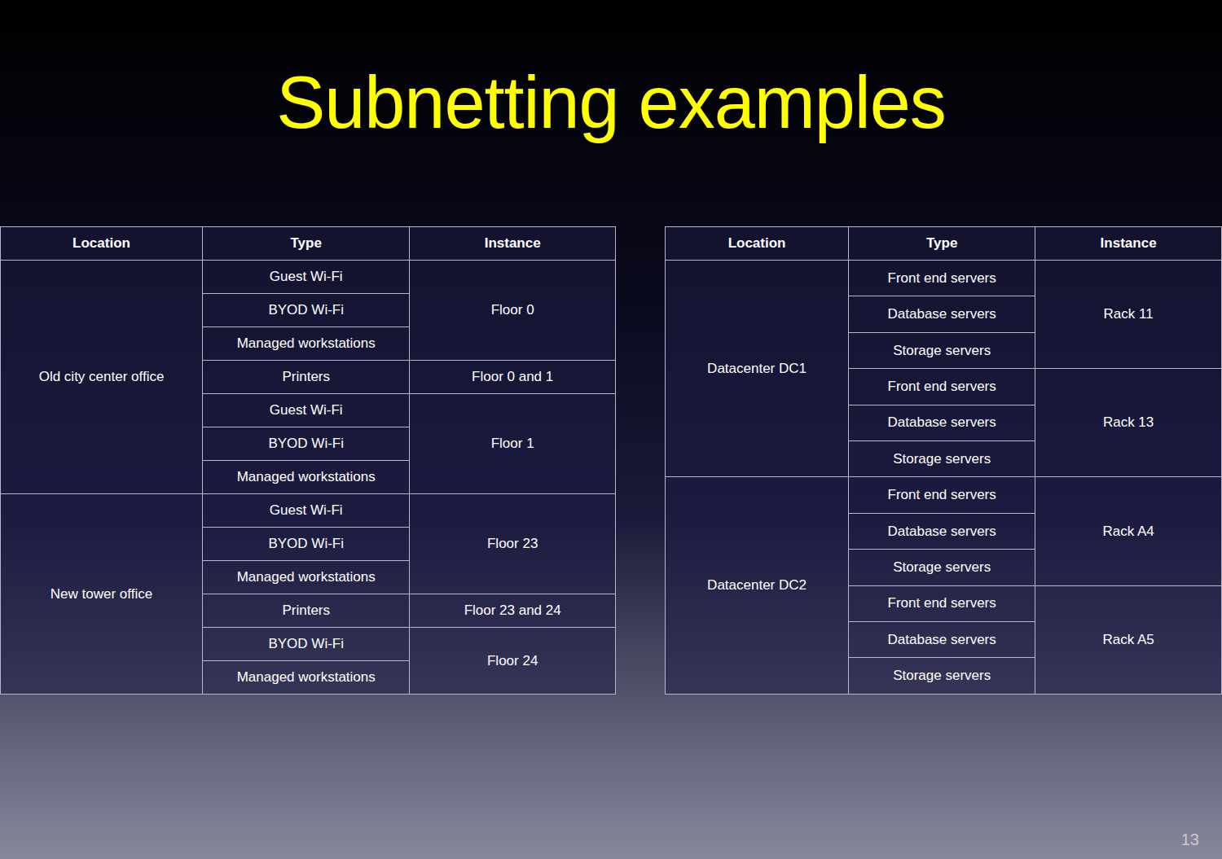Subnetting examples
| Location | Type | Instance |
| --- | --- | --- |
| Old city center office | Guest Wi-Fi | Floor 0 |
| BYOD Wi-Fi |
| Managed workstations |
| Printers | Floor 0 and 1 |
| Guest Wi-Fi | Floor 1 |
| BYOD Wi-Fi |
| Managed workstations |
| New tower office | Guest Wi-Fi | Floor 23 |
| BYOD Wi-Fi |
| Managed workstations |
| Printers | Floor 23 and 24 |
| BYOD Wi-Fi | Floor 24 |
| Managed workstations |
| Location | Type | Instance |
| --- | --- | --- |
| Datacenter DC1 | Front end servers | Rack 11 |
| Database servers |
| Storage servers |
| Front end servers | Rack 13 |
| Database servers |
| Storage servers |
| Datacenter DC2 | Front end servers | Rack A4 |
| Database servers |
| Storage servers |
| Front end servers | Rack A5 |
| Database servers |
| Storage servers |
13